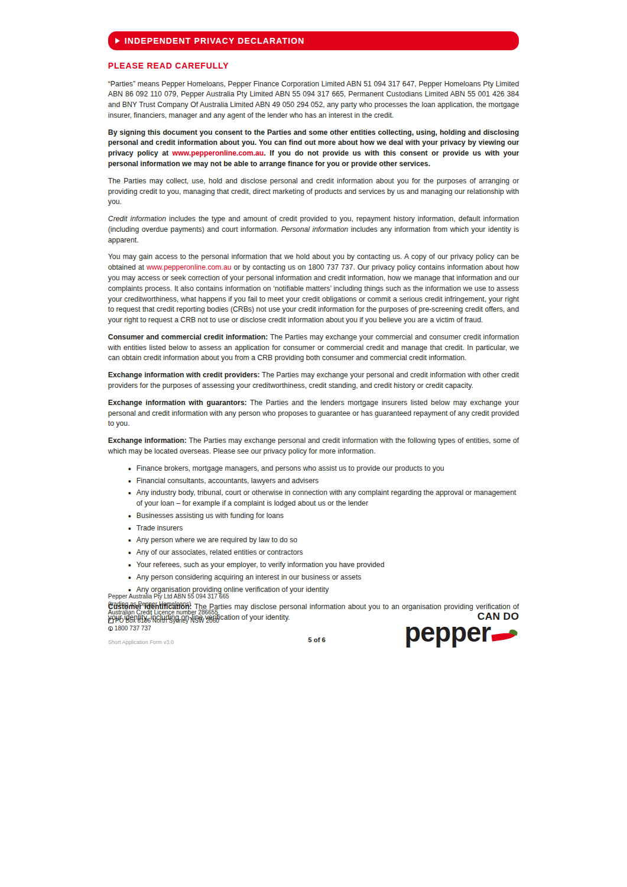INDEPENDENT PRIVACY DECLARATION
PLEASE READ CAREFULLY
“Parties” means Pepper Homeloans, Pepper Finance Corporation Limited ABN 51 094 317 647, Pepper Homeloans Pty Limited ABN 86 092 110 079, Pepper Australia Pty Limited ABN 55 094 317 665, Permanent Custodians Limited ABN 55 001 426 384 and BNY Trust Company Of Australia Limited ABN 49 050 294 052, any party who processes the loan application, the mortgage insurer, financiers, manager and any agent of the lender who has an interest in the credit.
By signing this document you consent to the Parties and some other entities collecting, using, holding and disclosing personal and credit information about you. You can find out more about how we deal with your privacy by viewing our privacy policy at www.pepperonline.com.au. If you do not provide us with this consent or provide us with your personal information we may not be able to arrange finance for you or provide other services.
The Parties may collect, use, hold and disclose personal and credit information about you for the purposes of arranging or providing credit to you, managing that credit, direct marketing of products and services by us and managing our relationship with you.
Credit information includes the type and amount of credit provided to you, repayment history information, default information (including overdue payments) and court information. Personal information includes any information from which your identity is apparent.
You may gain access to the personal information that we hold about you by contacting us. A copy of our privacy policy can be obtained at www.pepperonline.com.au or by contacting us on 1800 737 737. Our privacy policy contains information about how you may access or seek correction of your personal information and credit information, how we manage that information and our complaints process. It also contains information on ‘notifiable matters’ including things such as the information we use to assess your creditworthiness, what happens if you fail to meet your credit obligations or commit a serious credit infringement, your right to request that credit reporting bodies (CRBs) not use your credit information for the purposes of pre-screening credit offers, and your right to request a CRB not to use or disclose credit information about you if you believe you are a victim of fraud.
Consumer and commercial credit information: The Parties may exchange your commercial and consumer credit information with entities listed below to assess an application for consumer or commercial credit and manage that credit. In particular, we can obtain credit information about you from a CRB providing both consumer and commercial credit information.
Exchange information with credit providers: The Parties may exchange your personal and credit information with other credit providers for the purposes of assessing your creditworthiness, credit standing, and credit history or credit capacity.
Exchange information with guarantors: The Parties and the lenders mortgage insurers listed below may exchange your personal and credit information with any person who proposes to guarantee or has guaranteed repayment of any credit provided to you.
Exchange information: The Parties may exchange personal and credit information with the following types of entities, some of which may be located overseas. Please see our privacy policy for more information.
Finance brokers, mortgage managers, and persons who assist us to provide our products to you
Financial consultants, accountants, lawyers and advisers
Any industry body, tribunal, court or otherwise in connection with any complaint regarding the approval or management of your loan – for example if a complaint is lodged about us or the lender
Businesses assisting us with funding for loans
Trade insurers
Any person where we are required by law to do so
Any of our associates, related entities or contractors
Your referees, such as your employer, to verify information you have provided
Any person considering acquiring an interest in our business or assets
Any organisation providing online verification of your identity
Customer identification: The Parties may disclose personal information about you to an organisation providing verification of your identity, including on-line verification of your identity.
Pepper Australia Pty Ltd ABN 55 094 317 665
(trading as Pepper Homeloans)
Australian Credit Licence number 286655
PO Box 6186 North Sydney NSW 2060
1800 737 737
Short Application Form v3.0
5 of 6
CAN DO
pepper